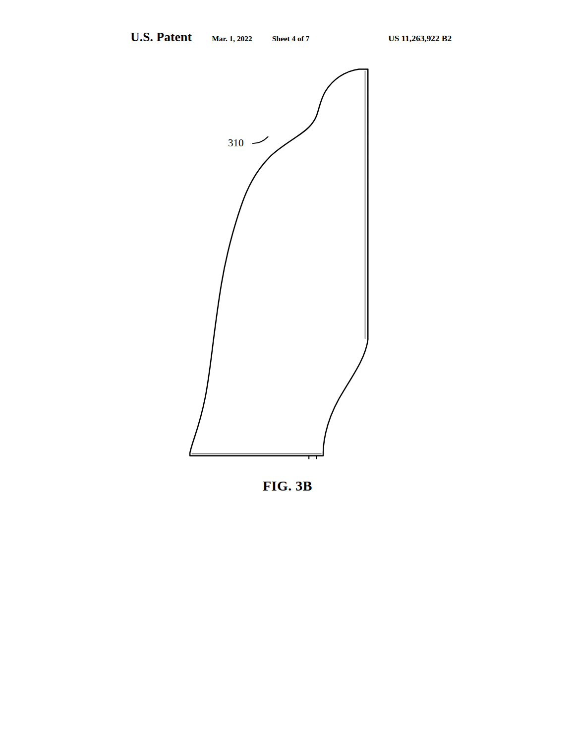U.S. Patent Mar. 1, 2022 Sheet 4 of 7 US 11,263,922 B2
310 311
FIG. 3B